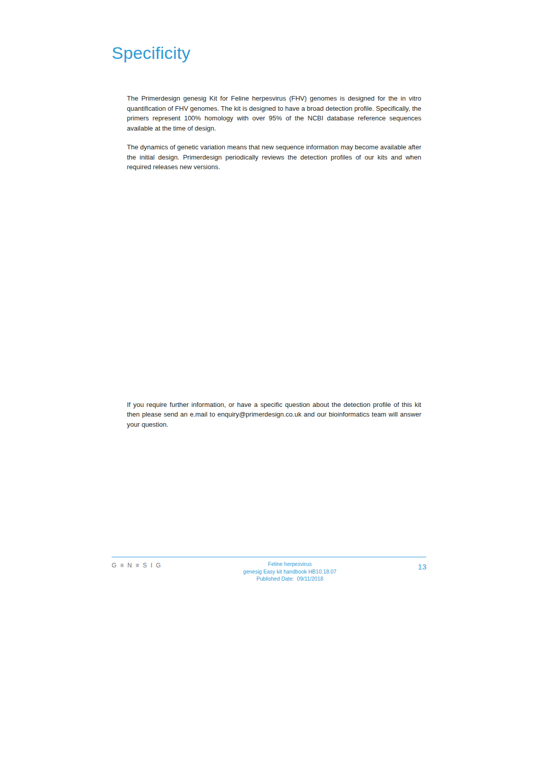Specificity
The Primerdesign genesig Kit for Feline herpesvirus (FHV) genomes is designed for the in vitro quantification of FHV genomes. The kit is designed to have a broad detection profile. Specifically, the primers represent 100% homology with over 95% of the NCBI database reference sequences available at the time of design.
The dynamics of genetic variation means that new sequence information may become available after the initial design. Primerdesign periodically reviews the detection profiles of our kits and when required releases new versions.
If you require further information, or have a specific question about the detection profile of this kit then please send an e.mail to enquiry@primerdesign.co.uk and our bioinformatics team will answer your question.
G ≡ N ≡ S I G
Feline herpesvirus
genesig Easy kit handbook HB10.18.07
Published Date: 09/11/2018
13